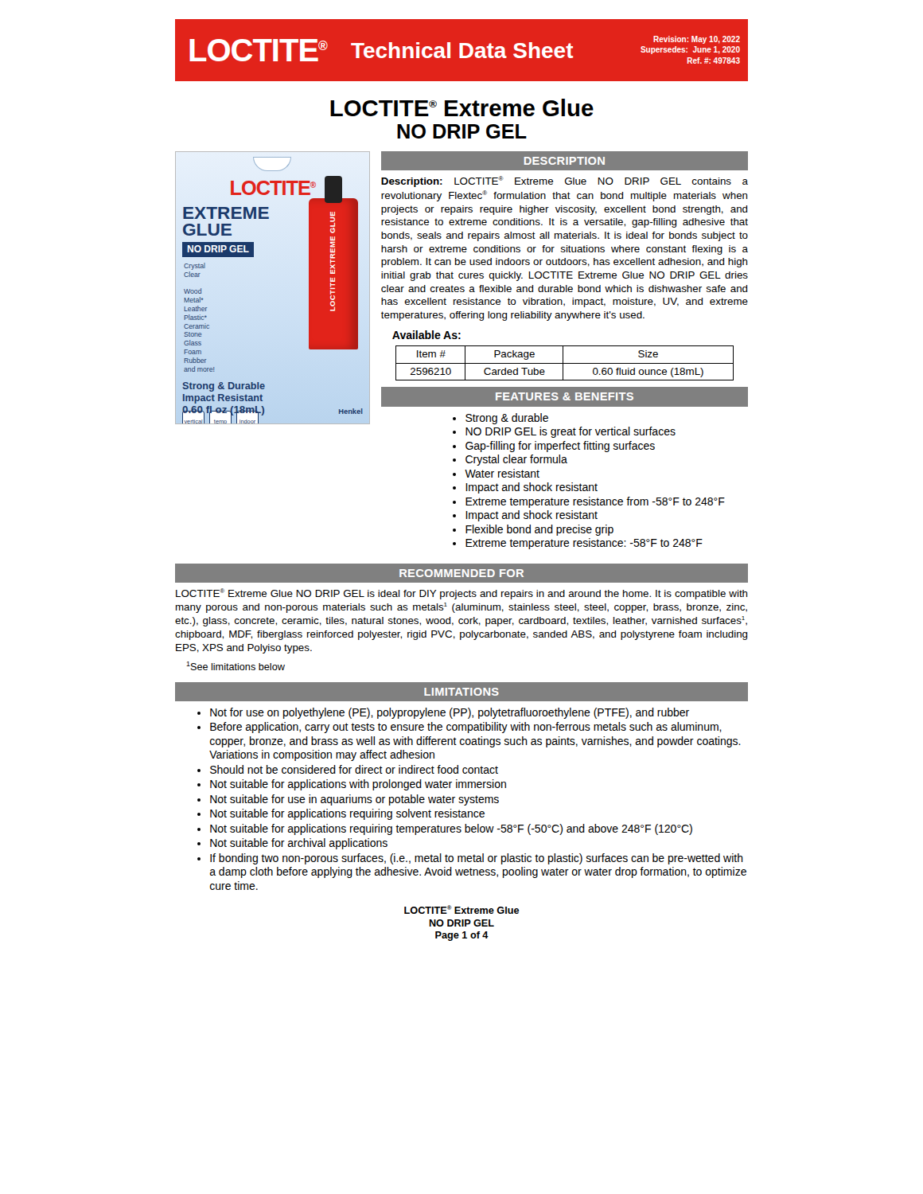LOCTITE®
Technical Data Sheet
Revision: May 10, 2022
Supersedes: June 1, 2020
Ref. #: 497843
LOCTITE® Extreme Glue NO DRIP GEL
LOCTITE®
EXTREME
GLUE
NO DRIP GEL
Crystal
Clear
Wood
Metal*
Leather
Plastic*
Ceramic
Stone
Glass
Foam
Rubber
and more!
LOCTITE EXTREME GLUE
Strong & Durable
Impact Resistant
vertical
repairs
temp
resist
indoor
outdoor
0.60 fl oz (18mL)
Henkel
DESCRIPTION
Description: LOCTITE® Extreme Glue NO DRIP GEL contains a revolutionary Flextec® formulation that can bond multiple materials when projects or repairs require higher viscosity, excellent bond strength, and resistance to extreme conditions. It is a versatile, gap-filling adhesive that bonds, seals and repairs almost all materials. It is ideal for bonds subject to harsh or extreme conditions or for situations where constant flexing is a problem. It can be used indoors or outdoors, has excellent adhesion, and high initial grab that cures quickly. LOCTITE Extreme Glue NO DRIP GEL dries clear and creates a flexible and durable bond which is dishwasher safe and has excellent resistance to vibration, impact, moisture, UV, and extreme temperatures, offering long reliability anywhere it's used.
Available As:
| Item # | Package | Size |
| 2596210 | Carded Tube | 0.60 fluid ounce (18mL) |
FEATURES & BENEFITS
Strong & durable
NO DRIP GEL is great for vertical surfaces
Gap-filling for imperfect fitting surfaces
Crystal clear formula
Water resistant
Impact and shock resistant
Extreme temperature resistance from -58°F to 248°F
Impact and shock resistant
Flexible bond and precise grip
Extreme temperature resistance: -58°F to 248°F
RECOMMENDED FOR
LOCTITE® Extreme Glue NO DRIP GEL is ideal for DIY projects and repairs in and around the home. It is compatible with many porous and non-porous materials such as metals1 (aluminum, stainless steel, steel, copper, brass, bronze, zinc, etc.), glass, concrete, ceramic, tiles, natural stones, wood, cork, paper, cardboard, textiles, leather, varnished surfaces1, chipboard, MDF, fiberglass reinforced polyester, rigid PVC, polycarbonate, sanded ABS, and polystyrene foam including EPS, XPS and Polyiso types.
1See limitations below
LIMITATIONS
Not for use on polyethylene (PE), polypropylene (PP), polytetrafluoroethylene (PTFE), and rubber
Before application, carry out tests to ensure the compatibility with non-ferrous metals such as aluminum, copper, bronze, and brass as well as with different coatings such as paints, varnishes, and powder coatings. Variations in composition may affect adhesion
Should not be considered for direct or indirect food contact
Not suitable for applications with prolonged water immersion
Not suitable for use in aquariums or potable water systems
Not suitable for applications requiring solvent resistance
Not suitable for applications requiring temperatures below -58°F (-50°C) and above 248°F (120°C)
Not suitable for archival applications
If bonding two non-porous surfaces, (i.e., metal to metal or plastic to plastic) surfaces can be pre-wetted with a damp cloth before applying the adhesive. Avoid wetness, pooling water or water drop formation, to optimize cure time.
LOCTITE® Extreme Glue
NO DRIP GEL
Page 1 of 4